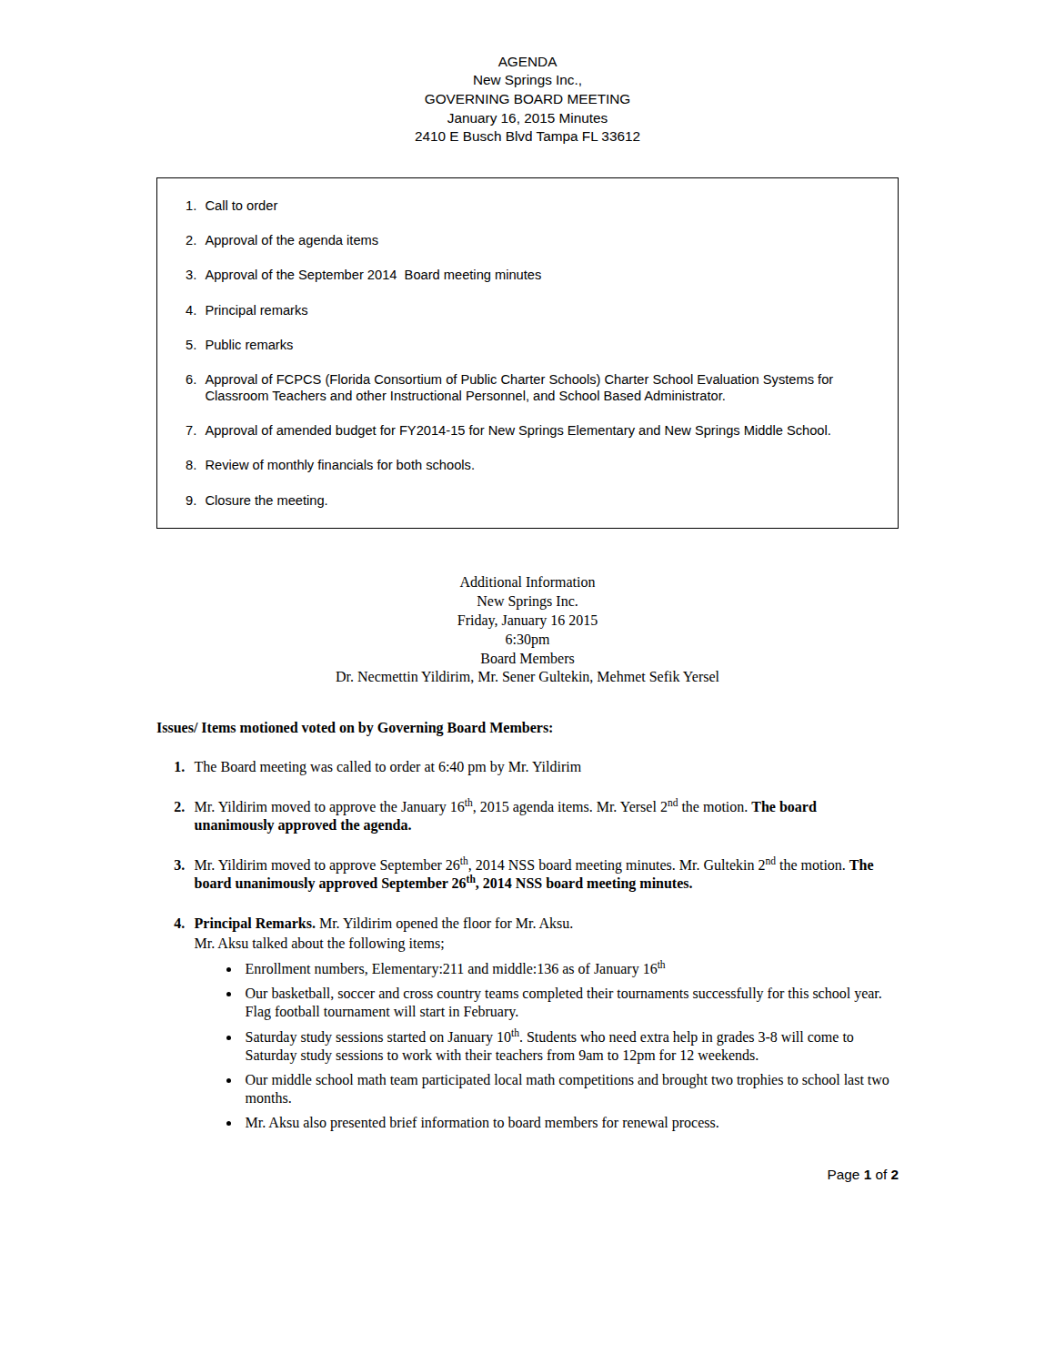AGENDA
New Springs Inc.,
GOVERNING BOARD MEETING
January 16, 2015 Minutes
2410 E Busch Blvd Tampa FL 33612
Call to order
Approval of the agenda items
Approval of the September 2014 Board meeting minutes
Principal remarks
Public remarks
Approval of FCPCS (Florida Consortium of Public Charter Schools) Charter School Evaluation Systems for Classroom Teachers and other Instructional Personnel, and School Based Administrator.
Approval of amended budget for FY2014-15 for New Springs Elementary and New Springs Middle School.
Review of monthly financials for both schools.
Closure the meeting.
Additional Information
New Springs Inc.
Friday, January 16 2015
6:30pm
Board Members
Dr. Necmettin Yildirim, Mr. Sener Gultekin, Mehmet Sefik Yersel
Issues/ Items motioned voted on by Governing Board Members:
The Board meeting was called to order at 6:40 pm by Mr. Yildirim
Mr. Yildirim moved to approve the January 16th, 2015 agenda items. Mr. Yersel 2nd the motion. The board unanimously approved the agenda.
Mr. Yildirim moved to approve September 26th, 2014 NSS board meeting minutes. Mr. Gultekin 2nd the motion. The board unanimously approved September 26th, 2014 NSS board meeting minutes.
Principal Remarks. Mr. Yildirim opened the floor for Mr. Aksu.
Mr. Aksu talked about the following items;
Enrollment numbers, Elementary:211 and middle:136 as of January 16th
Our basketball, soccer and cross country teams completed their tournaments successfully for this school year. Flag football tournament will start in February.
Saturday study sessions started on January 10th. Students who need extra help in grades 3-8 will come to Saturday study sessions to work with their teachers from 9am to 12pm for 12 weekends.
Our middle school math team participated local math competitions and brought two trophies to school last two months.
Mr. Aksu also presented brief information to board members for renewal process.
Page 1 of 2